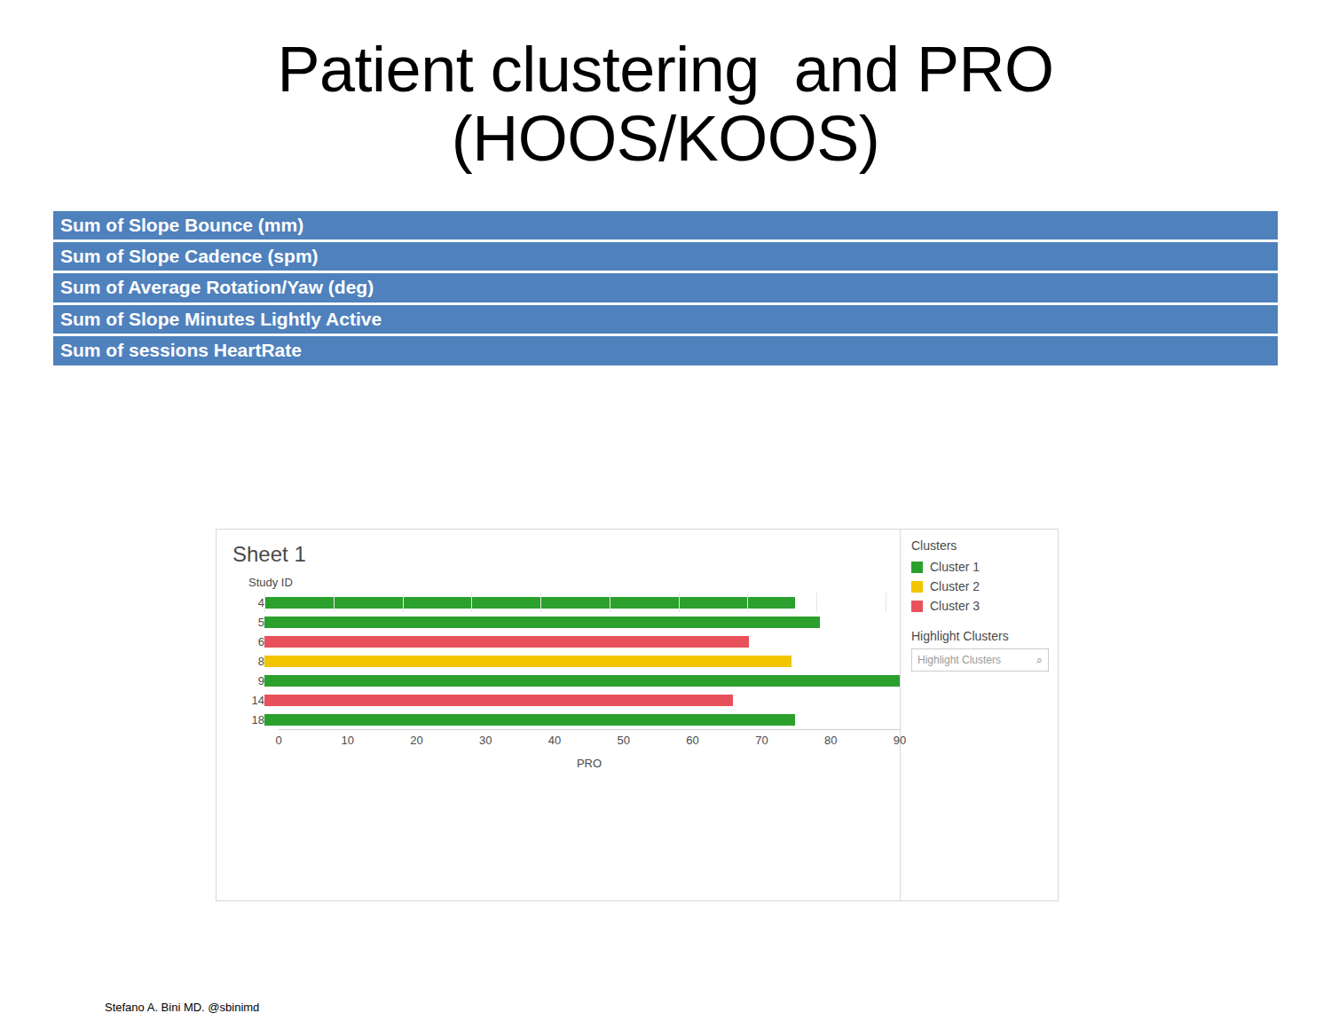Patient clustering and PRO
(HOOS/KOOS)
Sum of Slope Bounce (mm)
Sum of Slope Cadence (spm)
Sum of Average Rotation/Yaw (deg)
Sum of Slope Minutes Lightly Active
Sum of sessions HeartRate
Sheet 1
Study ID
| 4 | |
| 5 | |
| 6 | |
| 8 | |
| 9 | |
| 14 | |
| 18 | |
0 10 20 30 40 50 60 70 80 90
PRO
Clusters
Cluster 1
Cluster 2
Cluster 3
Highlight Clusters
Highlight Clusters⌕
Stefano A. Bini MD. @sbinimd